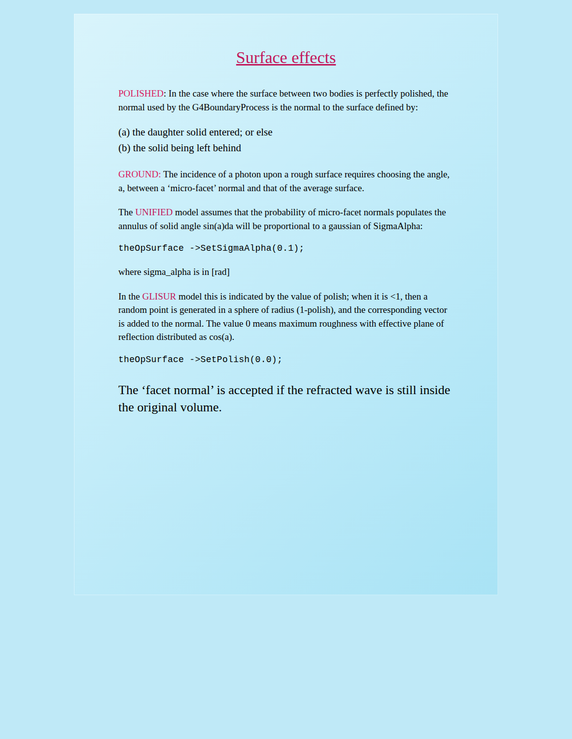Surface effects
POLISHED: In the case where the surface between two bodies is perfectly polished, the normal used by the G4BoundaryProcess is the normal to the surface defined by:
(a) the daughter solid entered; or else
(b) the solid being left behind
GROUND: The incidence of a photon upon a rough surface requires choosing the angle, a, between a ‘micro-facet’ normal and that of the average surface.
The UNIFIED model assumes that the probability of micro-facet normals populates the annulus of solid angle sin(a)da will be proportional to a gaussian of SigmaAlpha:
theOpSurface ->SetSigmaAlpha(0.1);
where sigma_alpha is in [rad]
In the GLISUR model this is indicated by the value of polish; when it is <1, then a random point is generated in a sphere of radius (1-polish), and the corresponding vector is added to the normal. The value 0 means maximum roughness with effective plane of reflection distributed as cos(a).
theOpSurface ->SetPolish(0.0);
The ‘facet normal’ is accepted if the refracted wave is still inside the original volume.